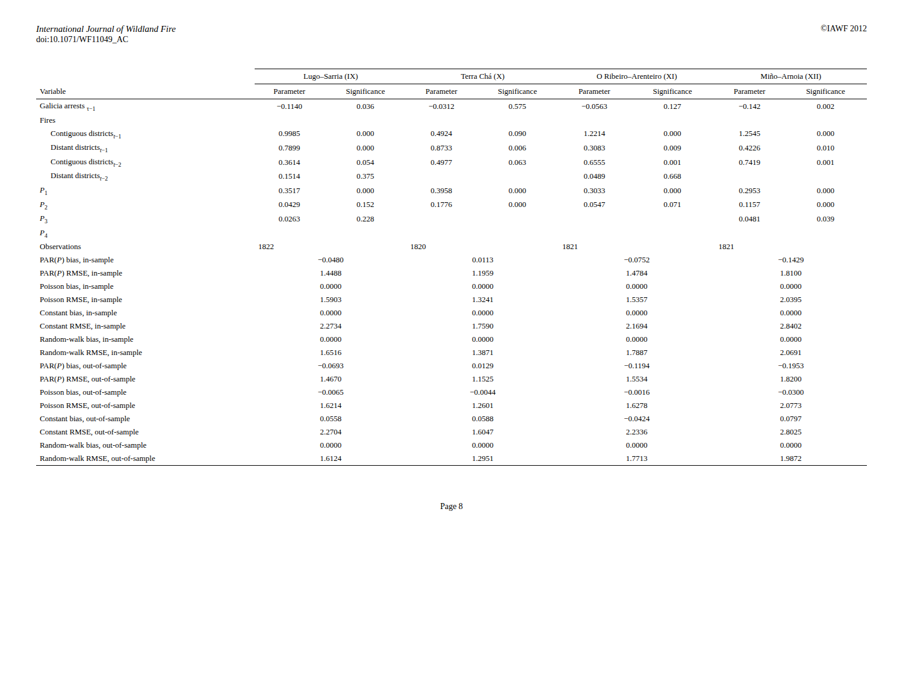International Journal of Wildland Fire
doi:10.1071/WF11049_AC
©IAWF 2012
| | Lugo–Sarria (IX) | Terra Chá (X) | O Ribeiro–Arenteiro (XI) | Miño–Arnoia (XII) |
| --- | --- | --- | --- | --- |
| Variable | Parameter | Significance | Parameter | Significance | Parameter | Significance | Parameter | Significance |
| Galicia arrests τ−1 | −0.1140 | 0.036 | −0.0312 | 0.575 | −0.0563 | 0.127 | −0.142 | 0.002 |
| Fires | | | | | | | | |
| Contiguous districts t −1 | 0.9985 | 0.000 | 0.4924 | 0.090 | 1.2214 | 0.000 | 1.2545 | 0.000 |
| Distant districts t −1 | 0.7899 | 0.000 | 0.8733 | 0.006 | 0.3083 | 0.009 | 0.4226 | 0.010 |
| Contiguous districts t −2 | 0.3614 | 0.054 | 0.4977 | 0.063 | 0.6555 | 0.001 | 0.7419 | 0.001 |
| Distant districts t −2 | 0.1514 | 0.375 | | | 0.0489 | 0.668 | | |
| P 1 | 0.3517 | 0.000 | 0.3958 | 0.000 | 0.3033 | 0.000 | 0.2953 | 0.000 |
| P 2 | 0.0429 | 0.152 | 0.1776 | 0.000 | 0.0547 | 0.071 | 0.1157 | 0.000 |
| P 3 | 0.0263 | 0.228 | | | | | 0.0481 | 0.039 |
| P 4 | | | | | | | | |
| Observations | 1822 | 1820 | 1821 | 1821 |
| PAR( P ) bias, in-sample | −0.0480 | 0.0113 | −0.0752 | −0.1429 |
| PAR( P ) RMSE, in-sample | 1.4488 | 1.1959 | 1.4784 | 1.8100 |
| Poisson bias, in-sample | 0.0000 | 0.0000 | 0.0000 | 0.0000 |
| Poisson RMSE, in-sample | 1.5903 | 1.3241 | 1.5357 | 2.0395 |
| Constant bias, in-sample | 0.0000 | 0.0000 | 0.0000 | 0.0000 |
| Constant RMSE, in-sample | 2.2734 | 1.7590 | 2.1694 | 2.8402 |
| Random-walk bias, in-sample | 0.0000 | 0.0000 | 0.0000 | 0.0000 |
| Random-walk RMSE, in-sample | 1.6516 | 1.3871 | 1.7887 | 2.0691 |
| PAR( P ) bias, out-of-sample | −0.0693 | 0.0129 | −0.1194 | −0.1953 |
| PAR( P ) RMSE, out-of-sample | 1.4670 | 1.1525 | 1.5534 | 1.8200 |
| Poisson bias, out-of-sample | −0.0065 | −0.0044 | −0.0016 | −0.0300 |
| Poisson RMSE, out-of-sample | 1.6214 | 1.2601 | 1.6278 | 2.0773 |
| Constant bias, out-of-sample | 0.0558 | 0.0588 | −0.0424 | 0.0797 |
| Constant RMSE, out-of-sample | 2.2704 | 1.6047 | 2.2336 | 2.8025 |
| Random-walk bias, out-of-sample | 0.0000 | 0.0000 | 0.0000 | 0.0000 |
| Random-walk RMSE, out-of-sample | 1.6124 | 1.2951 | 1.7713 | 1.9872 |
Page 8